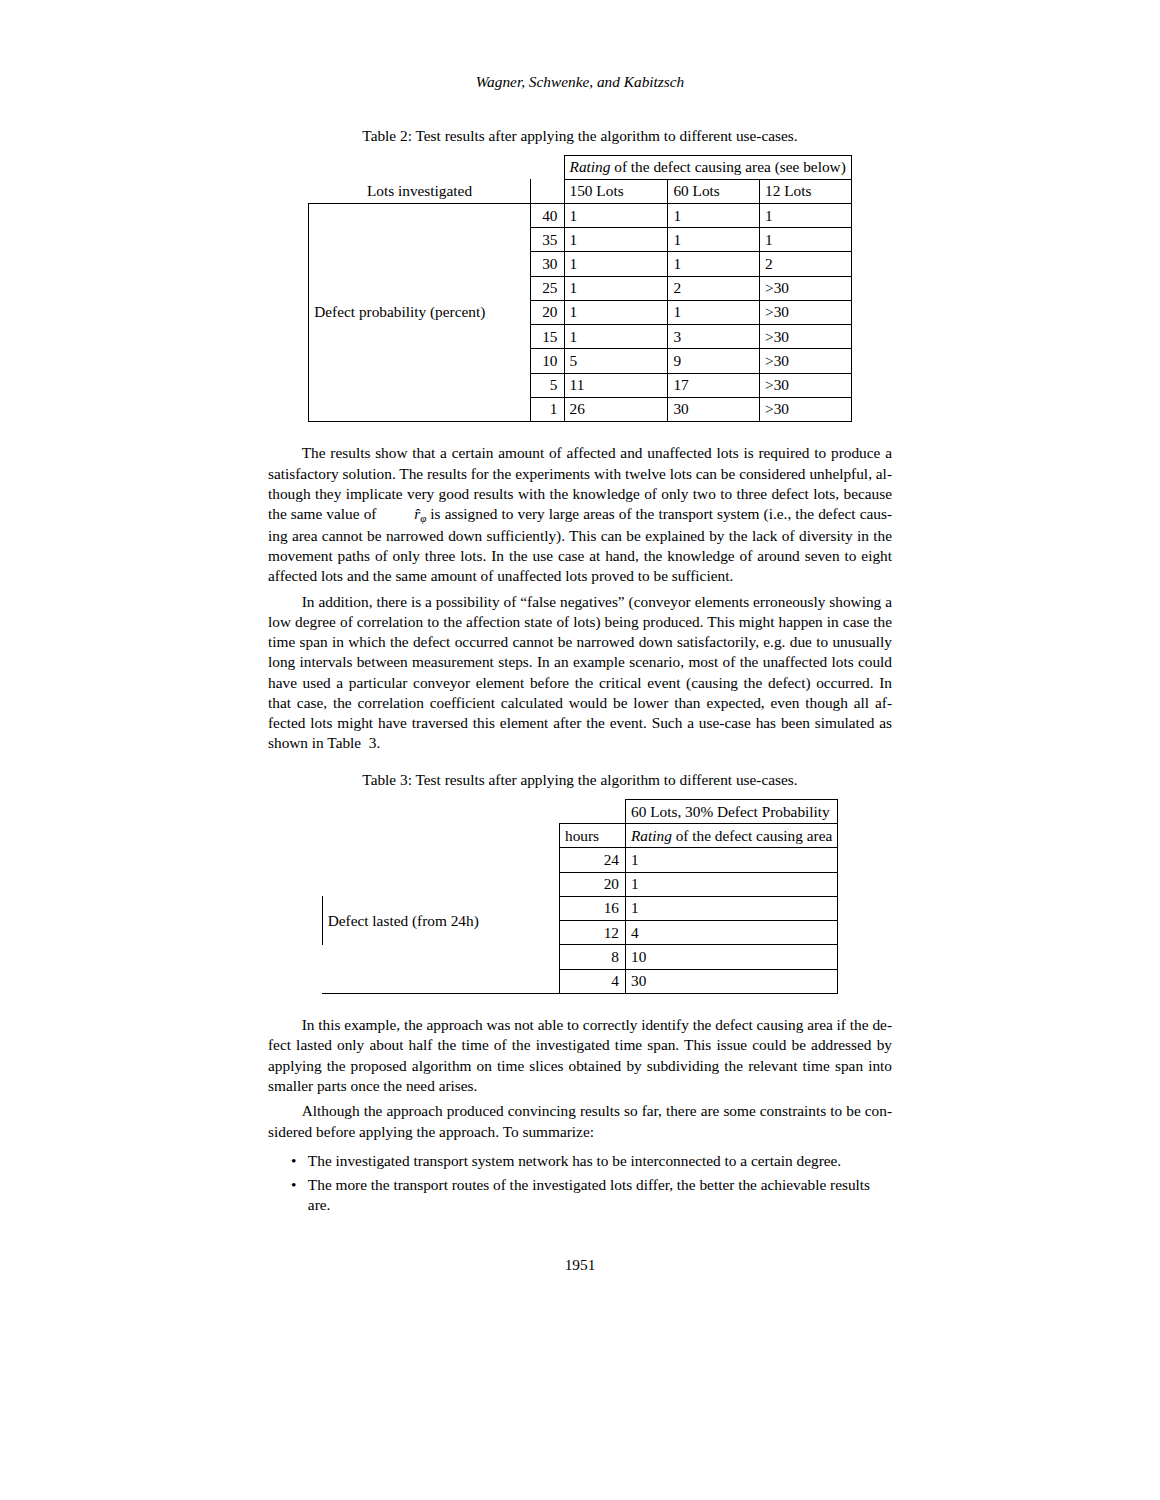Wagner, Schwenke, and Kabitzsch
Table 2: Test results after applying the algorithm to different use-cases.
| | Rating of the defect causing area (see below) |
| Lots investigated | | 150 Lots | 60 Lots | 12 Lots |
| Defect probability (percent) | 40 | 1 | 1 | 1 |
| 35 | 1 | 1 | 1 |
| 30 | 1 | 1 | 2 |
| 25 | 1 | 2 | >30 |
| 20 | 1 | 1 | >30 |
| 15 | 1 | 3 | >30 |
| 10 | 5 | 9 | >30 |
| 5 | 11 | 17 | >30 |
| 1 | 26 | 30 | >30 |
The results show that a certain amount of affected and unaffected lots is required to produce a satisfactory solution. The results for the experiments with twelve lots can be considered unhelpful, although they implicate very good results with the knowledge of only two to three defect lots, because the same value of r̂φ is assigned to very large areas of the transport system (i.e., the defect causing area cannot be narrowed down sufficiently). This can be explained by the lack of diversity in the movement paths of only three lots. In the use case at hand, the knowledge of around seven to eight affected lots and the same amount of unaffected lots proved to be sufficient.
In addition, there is a possibility of “false negatives” (conveyor elements erroneously showing a low degree of correlation to the affection state of lots) being produced. This might happen in case the time span in which the defect occurred cannot be narrowed down satisfactorily, e.g. due to unusually long intervals between measurement steps. In an example scenario, most of the unaffected lots could have used a particular conveyor element before the critical event (causing the defect) occurred. In that case, the correlation coefficient calculated would be lower than expected, even though all affected lots might have traversed this element after the event. Such a use-case has been simulated as shown in Table 3.
Table 3: Test results after applying the algorithm to different use-cases.
| | 60 Lots, 30% Defect Probability |
| | hours | Rating of the defect causing area |
| | 24 | 1 |
| | 20 | 1 |
| Defect lasted (from 24h) | 16 | 1 |
| 12 | 4 |
| | 8 | 10 |
| | 4 | 30 |
In this example, the approach was not able to correctly identify the defect causing area if the defect lasted only about half the time of the investigated time span. This issue could be addressed by applying the proposed algorithm on time slices obtained by subdividing the relevant time span into smaller parts once the need arises.
Although the approach produced convincing results so far, there are some constraints to be considered before applying the approach. To summarize:
The investigated transport system network has to be interconnected to a certain degree.
The more the transport routes of the investigated lots differ, the better the achievable results are.
1951